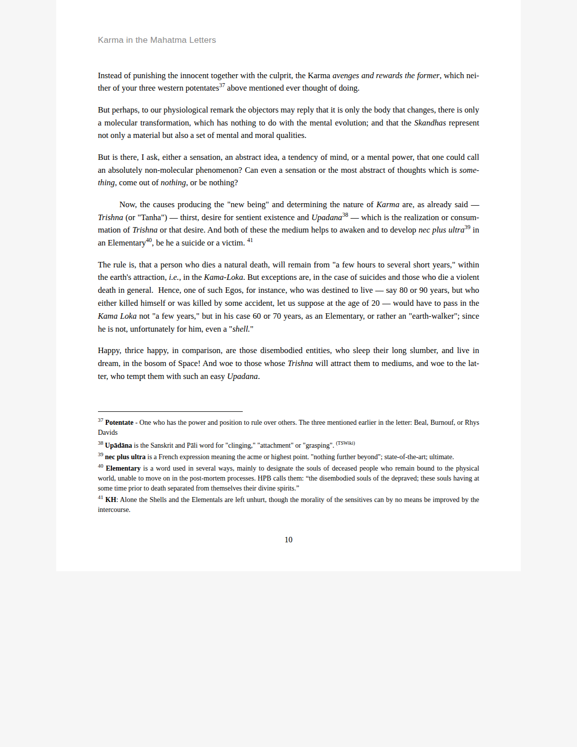Karma in the Mahatma Letters
Instead of punishing the innocent together with the culprit, the Karma avenges and rewards the former, which neither of your three western potentates37 above mentioned ever thought of doing.
But perhaps, to our physiological remark the objectors may reply that it is only the body that changes, there is only a molecular transformation, which has nothing to do with the mental evolution; and that the Skandhas represent not only a material but also a set of mental and moral qualities.
But is there, I ask, either a sensation, an abstract idea, a tendency of mind, or a mental power, that one could call an absolutely non-molecular phenomenon? Can even a sensation or the most abstract of thoughts which is something, come out of nothing, or be nothing?
Now, the causes producing the "new being" and determining the nature of Karma are, as already said — Trishna (or "Tanha") — thirst, desire for sentient existence and Upadana38 — which is the realization or consummation of Trishna or that desire. And both of these the medium helps to awaken and to develop nec plus ultra39 in an Elementary40, be he a suicide or a victim. 41
The rule is, that a person who dies a natural death, will remain from "a few hours to several short years," within the earth's attraction, i.e., in the Kama-Loka. But exceptions are, in the case of suicides and those who die a violent death in general. Hence, one of such Egos, for instance, who was destined to live — say 80 or 90 years, but who either killed himself or was killed by some accident, let us suppose at the age of 20 — would have to pass in the Kama Loka not "a few years," but in his case 60 or 70 years, as an Elementary, or rather an "earth-walker"; since he is not, unfortunately for him, even a "shell."
Happy, thrice happy, in comparison, are those disembodied entities, who sleep their long slumber, and live in dream, in the bosom of Space! And woe to those whose Trishna will attract them to mediums, and woe to the latter, who tempt them with such an easy Upadana.
37 Potentate - One who has the power and position to rule over others. The three mentioned earlier in the letter: Beal, Burnouf, or Rhys Davids
38 Upādāna is the Sanskrit and Pāli word for "clinging," "attachment" or "grasping". (TSWiki)
39 nec plus ultra is a French expression meaning the acme or highest point. "nothing further beyond"; state-of-the-art; ultimate.
40 Elementary is a word used in several ways, mainly to designate the souls of deceased people who remain bound to the physical world, unable to move on in the post-mortem processes. HPB calls them: “the disembodied souls of the depraved; these souls having at some time prior to death separated from themselves their divine spirits.”
41 KH: Alone the Shells and the Elementals are left unhurt, though the morality of the sensitives can by no means be improved by the intercourse.
10